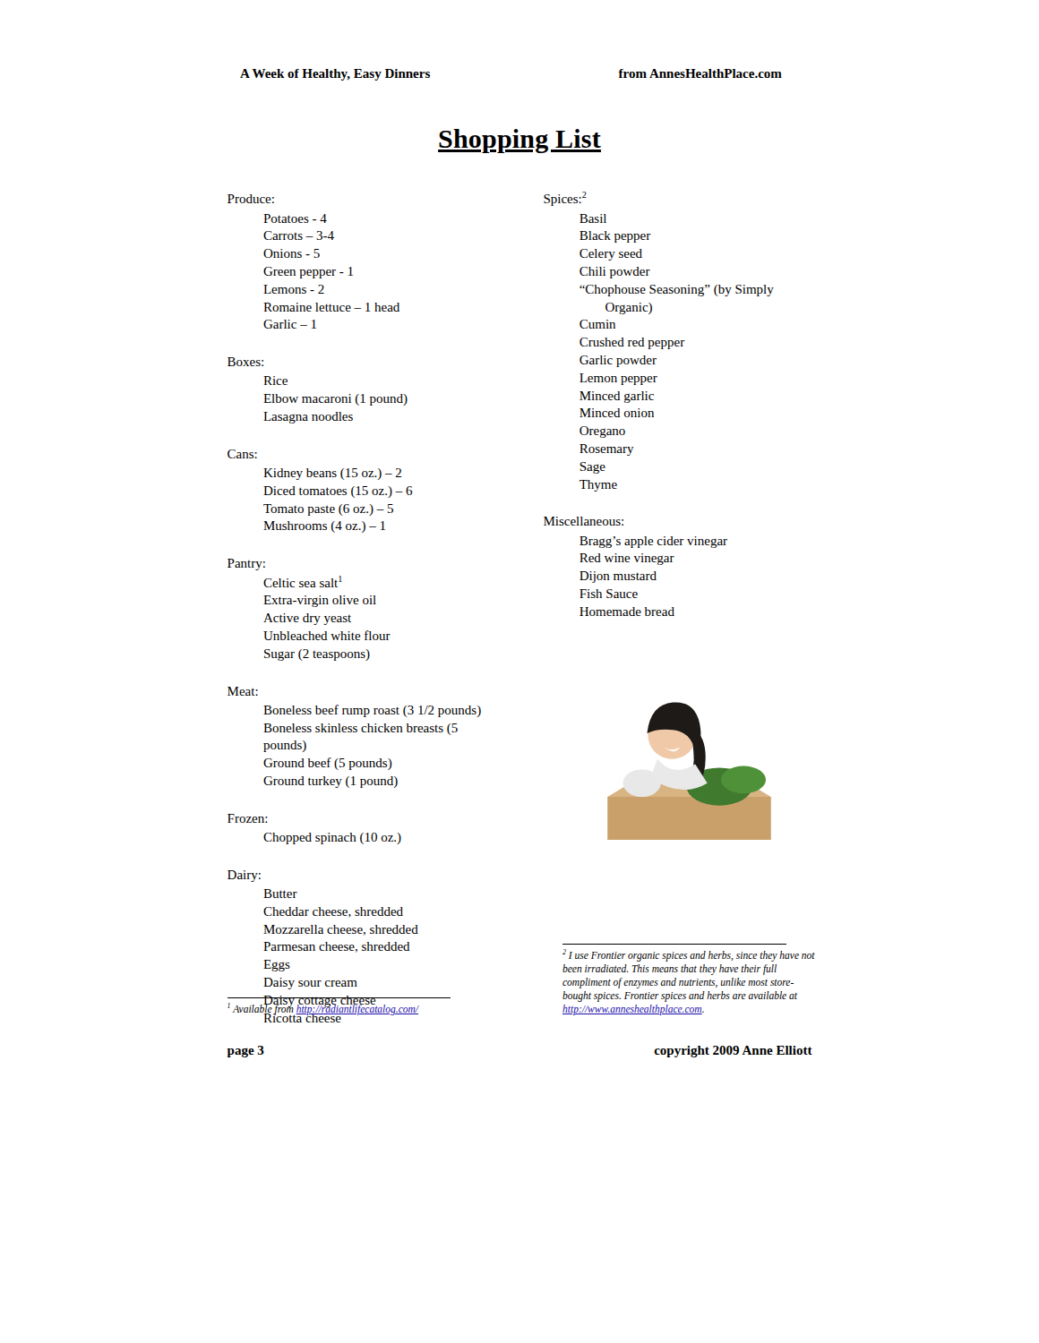A Week of Healthy, Easy Dinners
from AnnesHealthPlace.com
Shopping List
Produce:
Potatoes - 4
Carrots – 3-4
Onions - 5
Green pepper - 1
Lemons - 2
Romaine lettuce – 1 head
Garlic – 1
Boxes:
Rice
Elbow macaroni (1 pound)
Lasagna noodles
Cans:
Kidney beans (15 oz.) – 2
Diced tomatoes (15 oz.) – 6
Tomato paste (6 oz.) – 5
Mushrooms (4 oz.) – 1
Pantry:
Celtic sea salt1
Extra-virgin olive oil
Active dry yeast
Unbleached white flour
Sugar (2 teaspoons)
Meat:
Boneless beef rump roast (3 1/2 pounds)
Boneless skinless chicken breasts (5 pounds)
Ground beef (5 pounds)
Ground turkey (1 pound)
Frozen:
Chopped spinach (10 oz.)
Dairy:
Butter
Cheddar cheese, shredded
Mozzarella cheese, shredded
Parmesan cheese, shredded
Eggs
Daisy sour cream
Daisy cottage cheese
Ricotta cheese
Spices:2
Basil
Black pepper
Celery seed
Chili powder
“Chophouse Seasoning” (by SimplyOrganic)
Cumin
Crushed red pepper
Garlic powder
Lemon pepper
Minced garlic
Minced onion
Oregano
Rosemary
Sage
Thyme
Miscellaneous:
Bragg’s apple cider vinegar
Red wine vinegar
Dijon mustard
Fish Sauce
Homemade bread
1 Available from http://radiantlifecatalog.com/
2 I use Frontier organic spices and herbs, since they have not been irradiated. This means that they have their full compliment of enzymes and nutrients, unlike most store-bought spices. Frontier spices and herbs are available at http://www.anneshealthplace.com.
page 3
copyright 2009 Anne Elliott